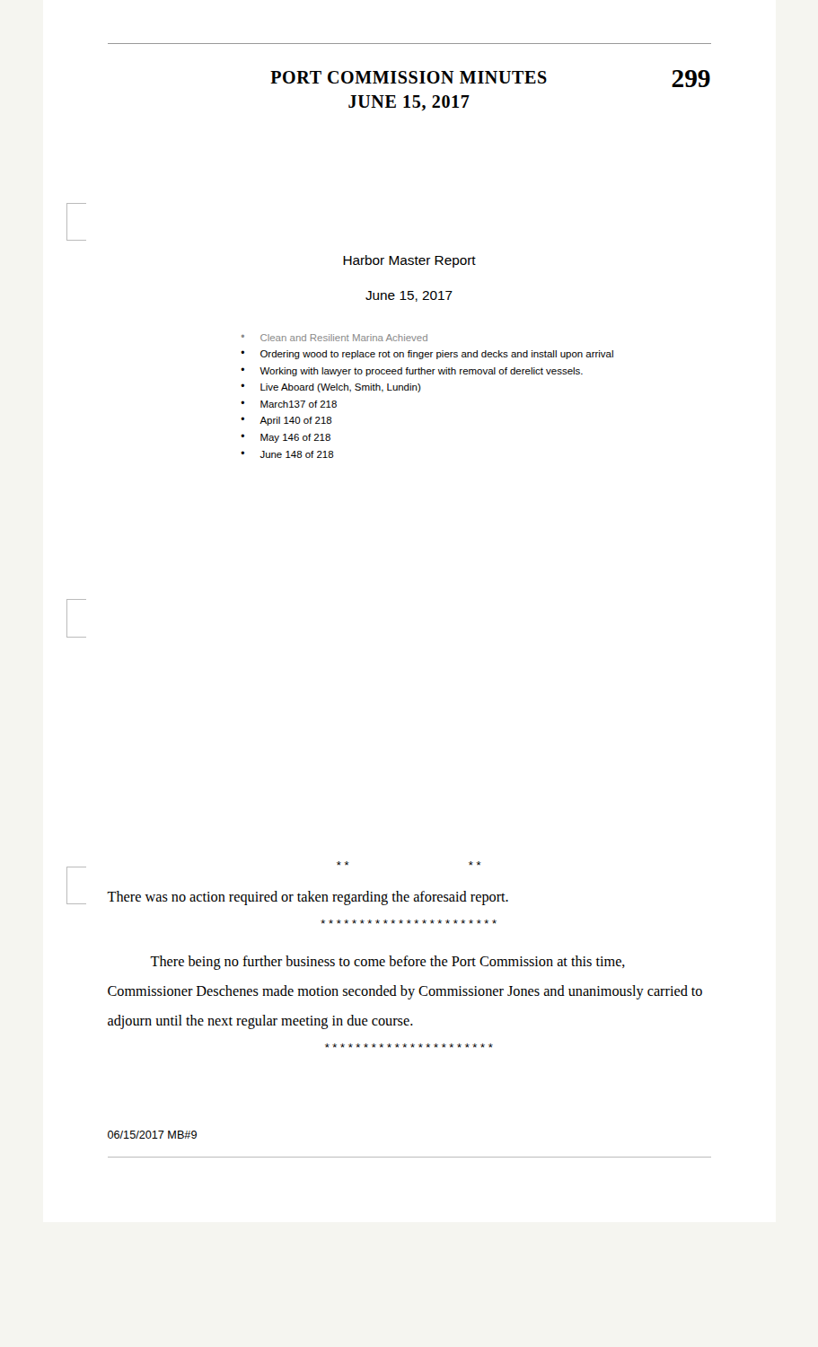299
Port Commission Minutes
June 15, 2017
Harbor Master Report
June 15, 2017
Clean and Resilient Marina Achieved
Ordering wood to replace rot on finger piers and decks and install upon arrival
Working with lawyer to proceed further with removal of derelict vessels.
Live Aboard (Welch, Smith, Lundin)
March137 of 218
April 140 of 218
May 146 of 218
June 148 of 218
****
There was no action required or taken regarding the aforesaid report.
***********************
There being no further business to come before the Port Commission at this time, Commissioner Deschenes made motion seconded by Commissioner Jones and unanimously carried to adjourn until the next regular meeting in due course.
**********************
06/15/2017 MB#9